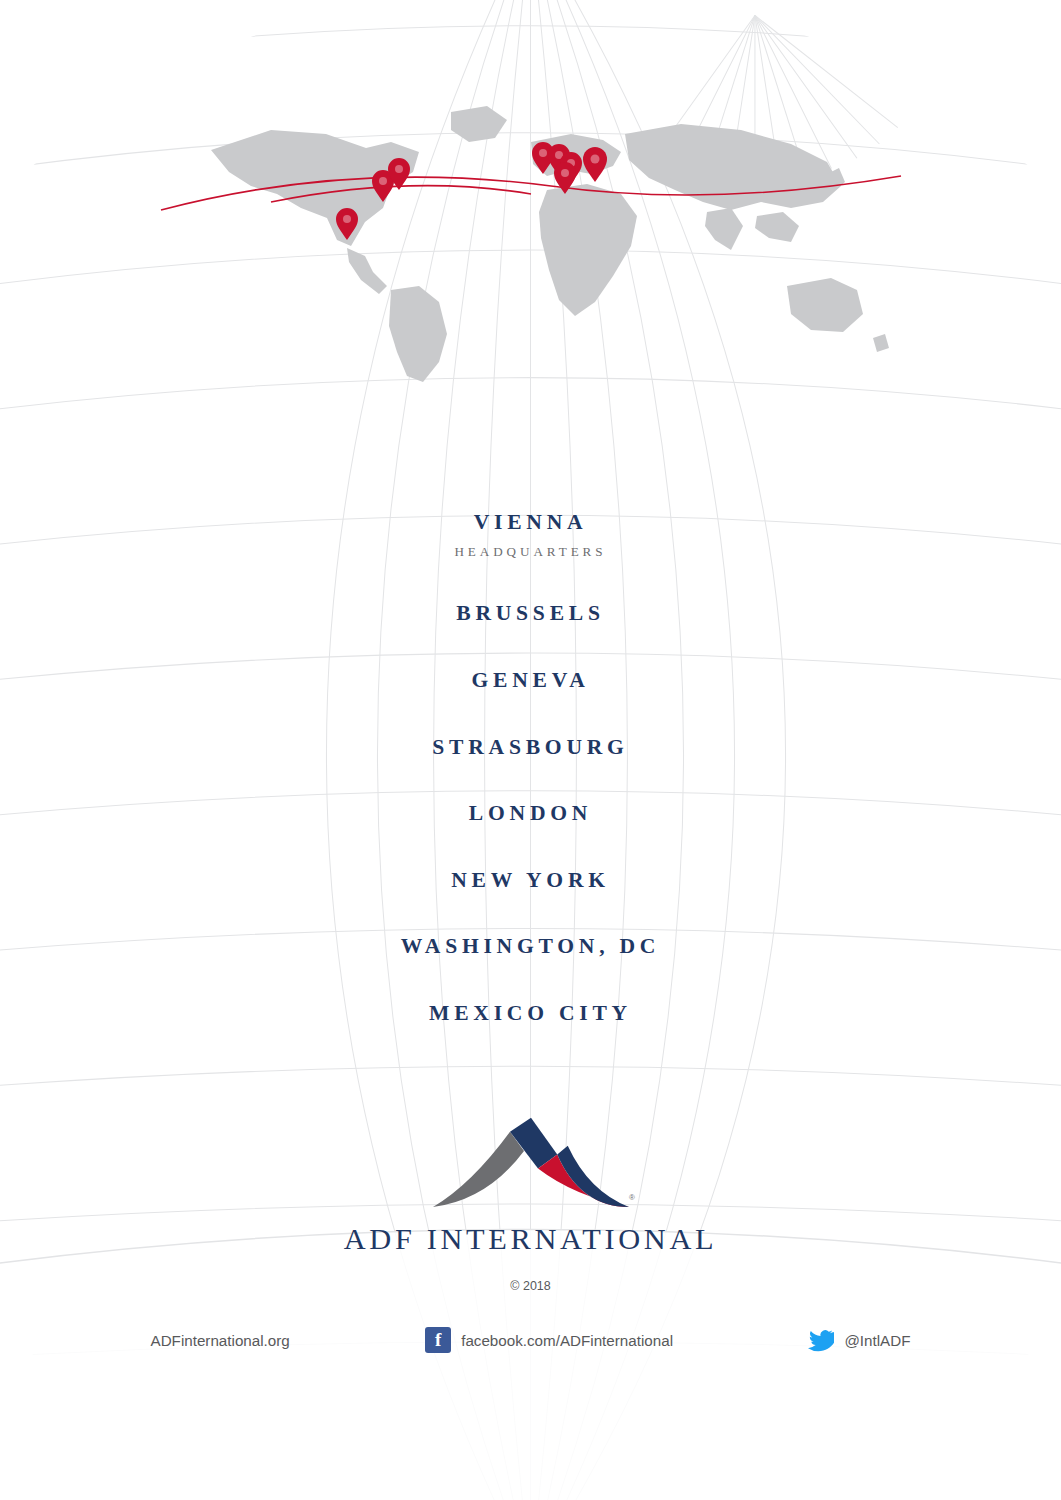World map with ADF International office locations
ViennaHeadquarters
Brussels
Geneva
Strasbourg
London
New York
Washington, DC
Mexico City
ADF International logo ®
ADF INTERNATIONAL
© 2018
ADFinternational.org
facebook.com/ADFinternational
@IntlADF